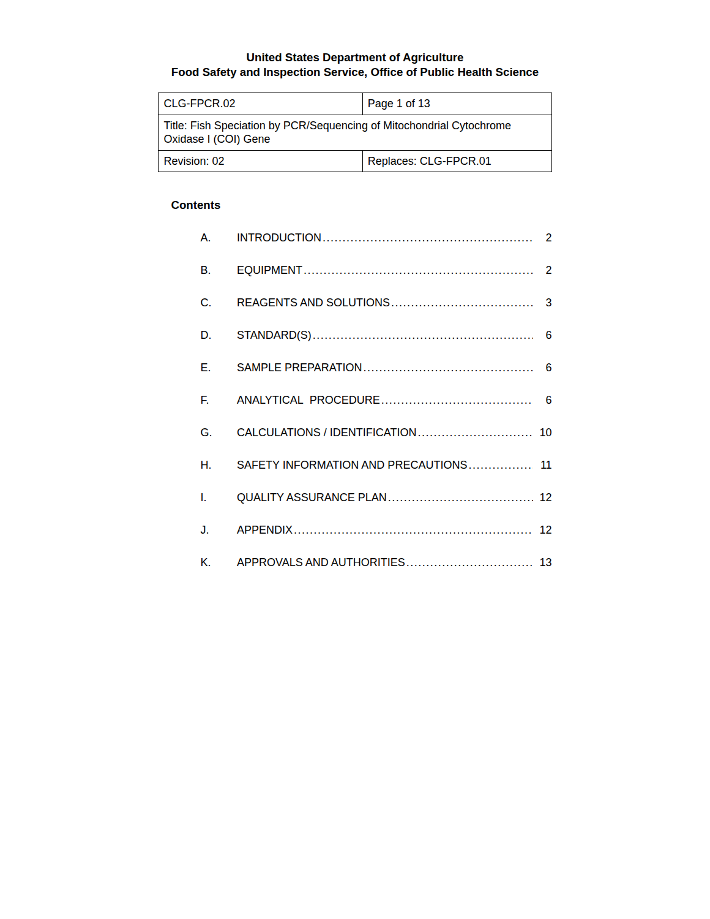United States Department of Agriculture
Food Safety and Inspection Service, Office of Public Health Science
| CLG-FPCR.02 | Page 1 of 13 |
| Title: Fish Speciation by PCR/Sequencing of Mitochondrial Cytochrome Oxidase I (COI) Gene |
| Revision: 02 | Replaces: CLG-FPCR.01 |
Contents
A. INTRODUCTION .................................................................................. 2
B. EQUIPMENT ......................................................................................... 2
C. REAGENTS AND SOLUTIONS ............................................................. 3
D. STANDARD(S) ..................................................................................... 6
E. SAMPLE PREPARATION ....................................................................... 6
F. ANALYTICAL PROCEDURE .................................................................. 6
G. CALCULATIONS / IDENTIFICATION ................................................... 10
H. SAFETY INFORMATION AND PRECAUTIONS ................................... 11
I. QUALITY ASSURANCE PLAN ............................................................ 12
J. APPENDIX ........................................................................................... 12
K. APPROVALS AND AUTHORITIES ........................................................ 13